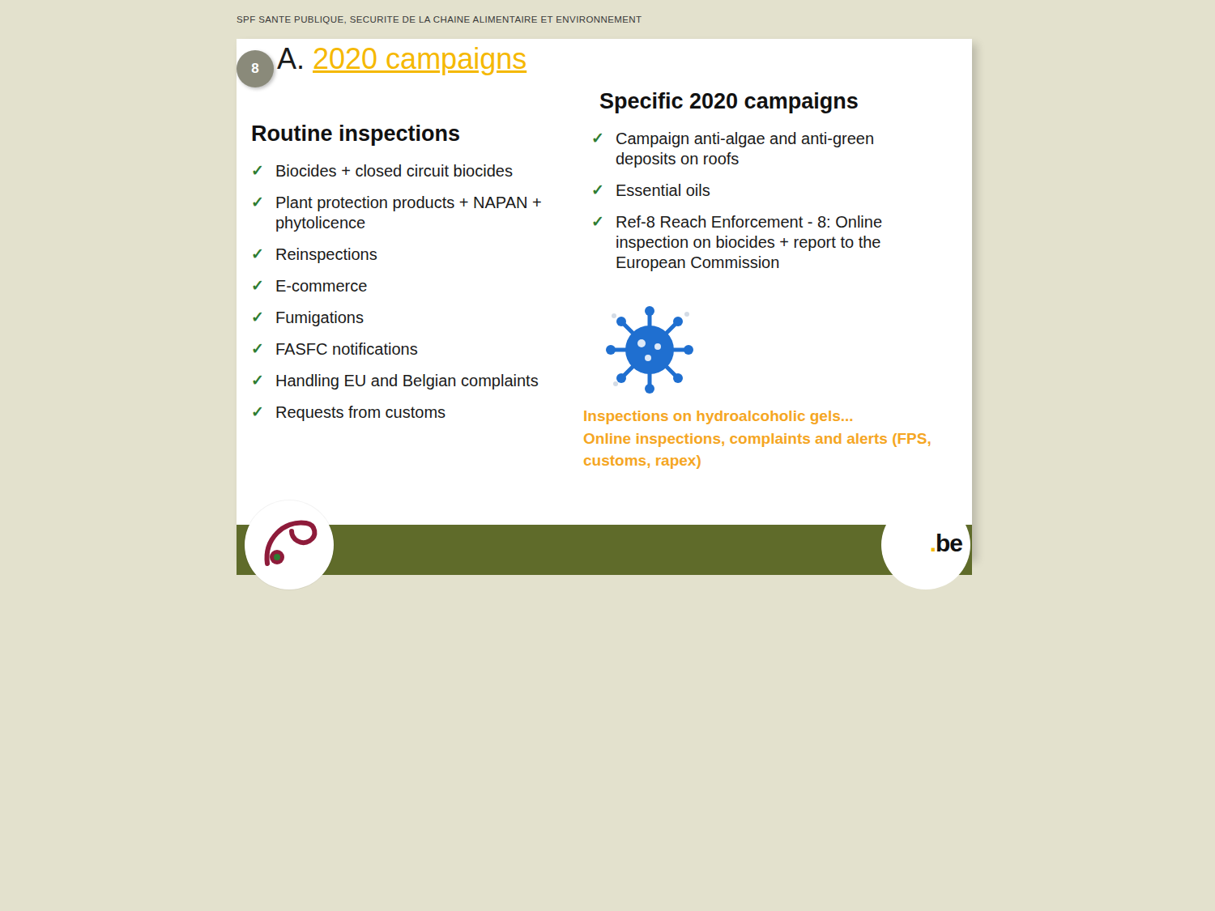SPF SANTE PUBLIQUE, SECURITE DE LA CHAINE ALIMENTAIRE ET ENVIRONNEMENT
8
A. 2020 campaigns
Routine inspections
Biocides + closed circuit biocides
Plant protection products + NAPAN + phytolicence
Reinspections
E-commerce
Fumigations
FASFC notifications
Handling EU and Belgian complaints
Requests from customs
Specific 2020 campaigns
Campaign anti-algae and anti-green deposits on roofs
Essential oils
Ref-8 Reach Enforcement - 8: Online inspection on biocides + report to the European Commission
Inspections on hydroalcoholic gels...
Online inspections, complaints and alerts (FPS, customs, rapex)
. be